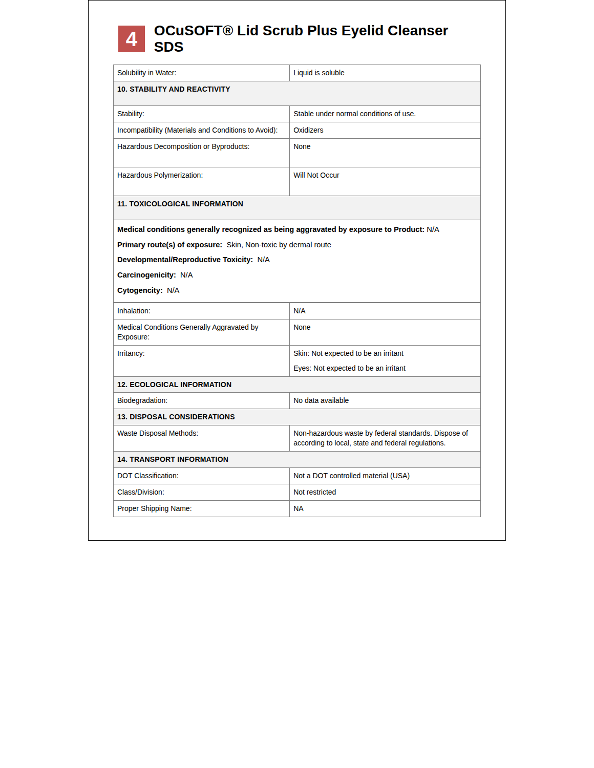4
OCuSOFT® Lid Scrub Plus Eyelid Cleanser SDS
| Solubility in Water: | Liquid is soluble |
| 10. STABILITY AND REACTIVITY |
| Stability: | Stable under normal conditions of use. |
| Incompatibility (Materials and Conditions to Avoid): | Oxidizers |
| Hazardous Decomposition or Byproducts: | None |
| Hazardous Polymerization: | Will Not Occur |
| 11. TOXICOLOGICAL INFORMATION |
Medical conditions generally recognized as being aggravated by exposure to Product: N/A
Primary route(s) of exposure: Skin, Non-toxic by dermal route
Developmental/Reproductive Toxicity: N/A
Carcinogenicity: N/A
Cytogencity: N/A
| Inhalation: | N/A |
| Medical Conditions Generally Aggravated by Exposure: | None |
| Irritancy: | Skin: Not expected to be an irritant Eyes: Not expected to be an irritant |
| 12. ECOLOGICAL INFORMATION |
| Biodegradation: | No data available |
| 13. DISPOSAL CONSIDERATIONS |
| Waste Disposal Methods: | Non-hazardous waste by federal standards. Dispose of according to local, state and federal regulations. |
| 14. TRANSPORT INFORMATION |
| DOT Classification: | Not a DOT controlled material (USA) |
| Class/Division: | Not restricted |
| Proper Shipping Name: | NA |